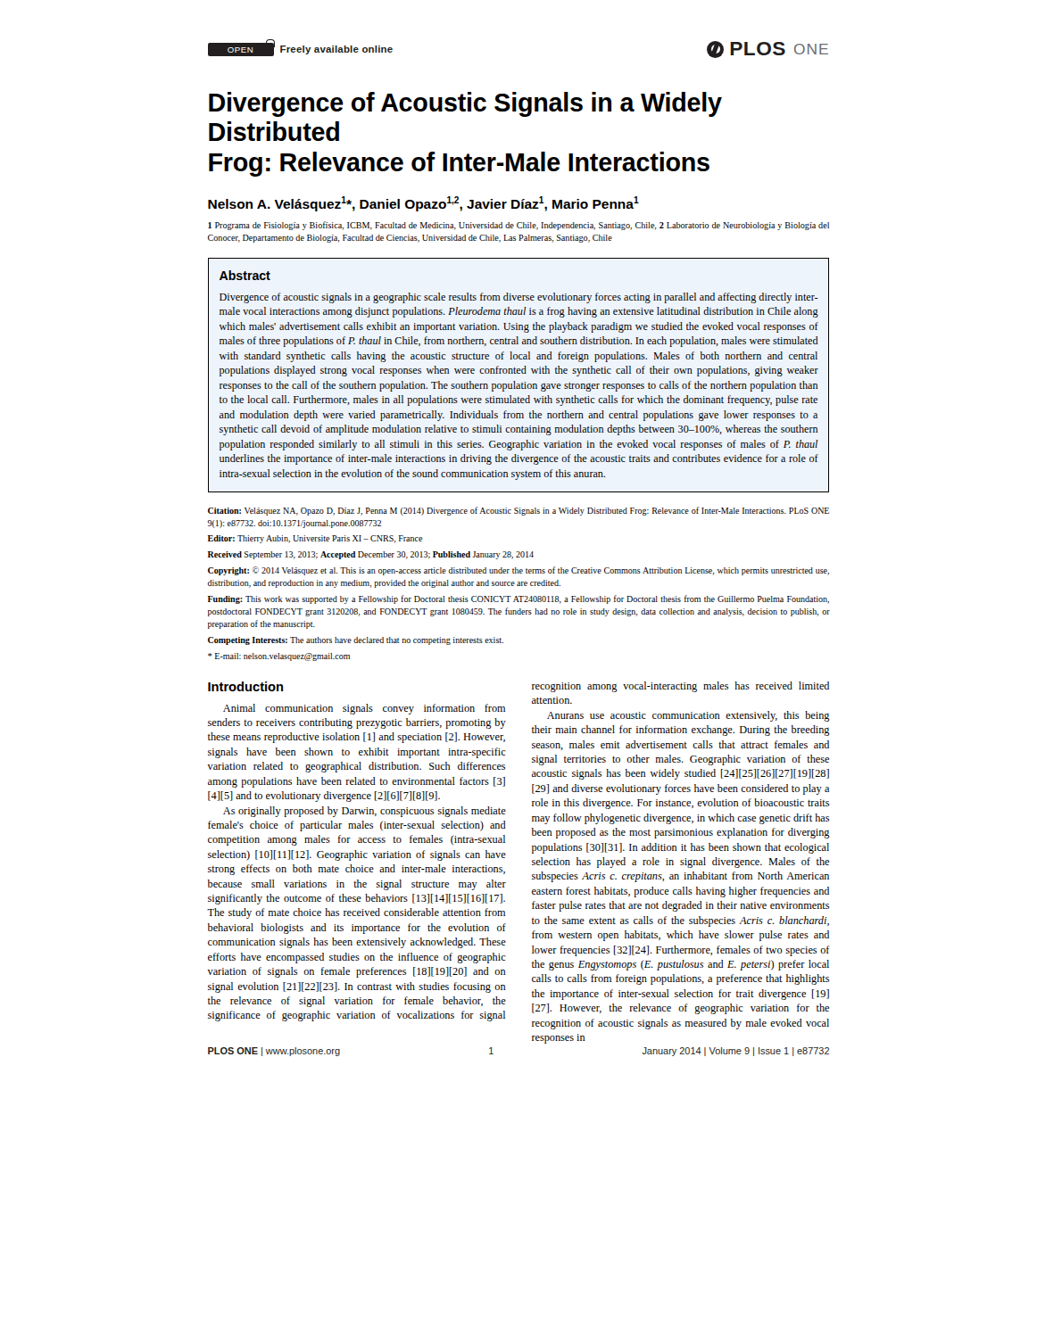OPEN ACCESS Freely available online
PLOS ONE
Divergence of Acoustic Signals in a Widely Distributed
Frog: Relevance of Inter-Male Interactions
Nelson A. Velásquez1*, Daniel Opazo1,2, Javier Díaz1, Mario Penna1
1 Programa de Fisiología y Biofísica, ICBM, Facultad de Medicina, Universidad de Chile, Independencia, Santiago, Chile, 2 Laboratorio de Neurobiología y Biología del Conocer, Departamento de Biología, Facultad de Ciencias, Universidad de Chile, Las Palmeras, Santiago, Chile
Abstract
Divergence of acoustic signals in a geographic scale results from diverse evolutionary forces acting in parallel and affecting directly inter-male vocal interactions among disjunct populations. Pleurodema thaul is a frog having an extensive latitudinal distribution in Chile along which males' advertisement calls exhibit an important variation. Using the playback paradigm we studied the evoked vocal responses of males of three populations of P. thaul in Chile, from northern, central and southern distribution. In each population, males were stimulated with standard synthetic calls having the acoustic structure of local and foreign populations. Males of both northern and central populations displayed strong vocal responses when were confronted with the synthetic call of their own populations, giving weaker responses to the call of the southern population. The southern population gave stronger responses to calls of the northern population than to the local call. Furthermore, males in all populations were stimulated with synthetic calls for which the dominant frequency, pulse rate and modulation depth were varied parametrically. Individuals from the northern and central populations gave lower responses to a synthetic call devoid of amplitude modulation relative to stimuli containing modulation depths between 30–100%, whereas the southern population responded similarly to all stimuli in this series. Geographic variation in the evoked vocal responses of males of P. thaul underlines the importance of inter-male interactions in driving the divergence of the acoustic traits and contributes evidence for a role of intra-sexual selection in the evolution of the sound communication system of this anuran.
Citation: Velásquez NA, Opazo D, Díaz J, Penna M (2014) Divergence of Acoustic Signals in a Widely Distributed Frog: Relevance of Inter-Male Interactions. PLoS ONE 9(1): e87732. doi:10.1371/journal.pone.0087732
Editor: Thierry Aubin, Universite Paris XI – CNRS, France
Received September 13, 2013; Accepted December 30, 2013; Published January 28, 2014
Copyright: © 2014 Velásquez et al. This is an open-access article distributed under the terms of the Creative Commons Attribution License, which permits unrestricted use, distribution, and reproduction in any medium, provided the original author and source are credited.
Funding: This work was supported by a Fellowship for Doctoral thesis CONICYT AT24080118, a Fellowship for Doctoral thesis from the Guillermo Puelma Foundation, postdoctoral FONDECYT grant 3120208, and FONDECYT grant 1080459. The funders had no role in study design, data collection and analysis, decision to publish, or preparation of the manuscript.
Competing Interests: The authors have declared that no competing interests exist.
* E-mail: nelson.velasquez@gmail.com
Introduction
Animal communication signals convey information from senders to receivers contributing prezygotic barriers, promoting by these means reproductive isolation [1] and speciation [2]. However, signals have been shown to exhibit important intra-specific variation related to geographical distribution. Such differences among populations have been related to environmental factors [3][4][5] and to evolutionary divergence [2][6][7][8][9].
As originally proposed by Darwin, conspicuous signals mediate female's choice of particular males (inter-sexual selection) and competition among males for access to females (intra-sexual selection) [10][11][12]. Geographic variation of signals can have strong effects on both mate choice and inter-male interactions, because small variations in the signal structure may alter significantly the outcome of these behaviors [13][14][15][16][17]. The study of mate choice has received considerable attention from behavioral biologists and its importance for the evolution of communication signals has been extensively acknowledged. These efforts have encompassed studies on the influence of geographic variation of signals on female preferences [18][19][20] and on signal evolution [21][22][23]. In contrast with studies focusing on the relevance of signal variation for female behavior, the significance of geographic variation of vocalizations for signal recognition among vocal-interacting males has received limited attention.
Anurans use acoustic communication extensively, this being their main channel for information exchange. During the breeding season, males emit advertisement calls that attract females and signal territories to other males. Geographic variation of these acoustic signals has been widely studied [24][25][26][27][19][28][29] and diverse evolutionary forces have been considered to play a role in this divergence. For instance, evolution of bioacoustic traits may follow phylogenetic divergence, in which case genetic drift has been proposed as the most parsimonious explanation for diverging populations [30][31]. In addition it has been shown that ecological selection has played a role in signal divergence. Males of the subspecies Acris c. crepitans, an inhabitant from North American eastern forest habitats, produce calls having higher frequencies and faster pulse rates that are not degraded in their native environments to the same extent as calls of the subspecies Acris c. blanchardi, from western open habitats, which have slower pulse rates and lower frequencies [32][24]. Furthermore, females of two species of the genus Engystomops (E. pustulosus and E. petersi) prefer local calls to calls from foreign populations, a preference that highlights the importance of inter-sexual selection for trait divergence [19][27]. However, the relevance of geographic variation for the recognition of acoustic signals as measured by male evoked vocal responses in
PLOS ONE | www.plosone.org
1
January 2014 | Volume 9 | Issue 1 | e87732